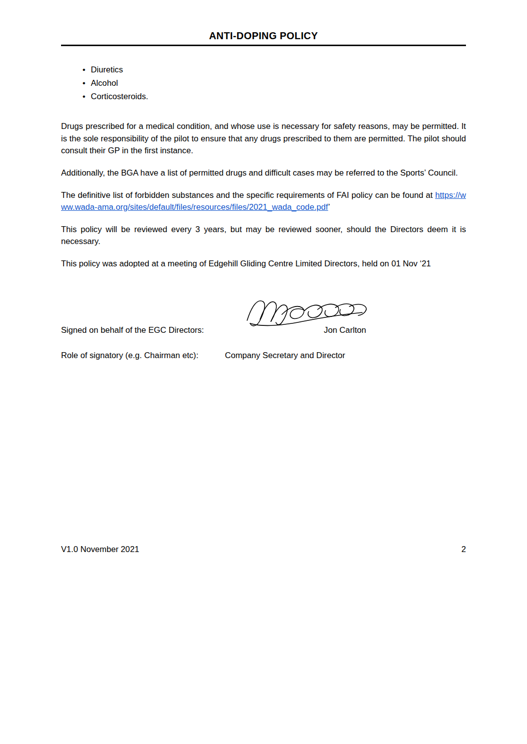ANTI-DOPING POLICY
Diuretics
Alcohol
Corticosteroids.
Drugs prescribed for a medical condition, and whose use is necessary for safety reasons, may be permitted. It is the sole responsibility of the pilot to ensure that any drugs prescribed to them are permitted. The pilot should consult their GP in the first instance.
Additionally, the BGA have a list of permitted drugs and difficult cases may be referred to the Sports’ Council.
The definitive list of forbidden substances and the specific requirements of FAI policy can be found at https://www.wada-ama.org/sites/default/files/resources/files/2021_wada_code.pdf’
This policy will be reviewed every 3 years, but may be reviewed sooner, should the Directors deem it is necessary.
This policy was adopted at a meeting of Edgehill Gliding Centre Limited Directors, held on 01 Nov ‘21
Signed on behalf of the EGC Directors: Jon Carlton
Role of signatory (e.g. Chairman etc): Company Secretary and Director
V1.0 November 2021 2